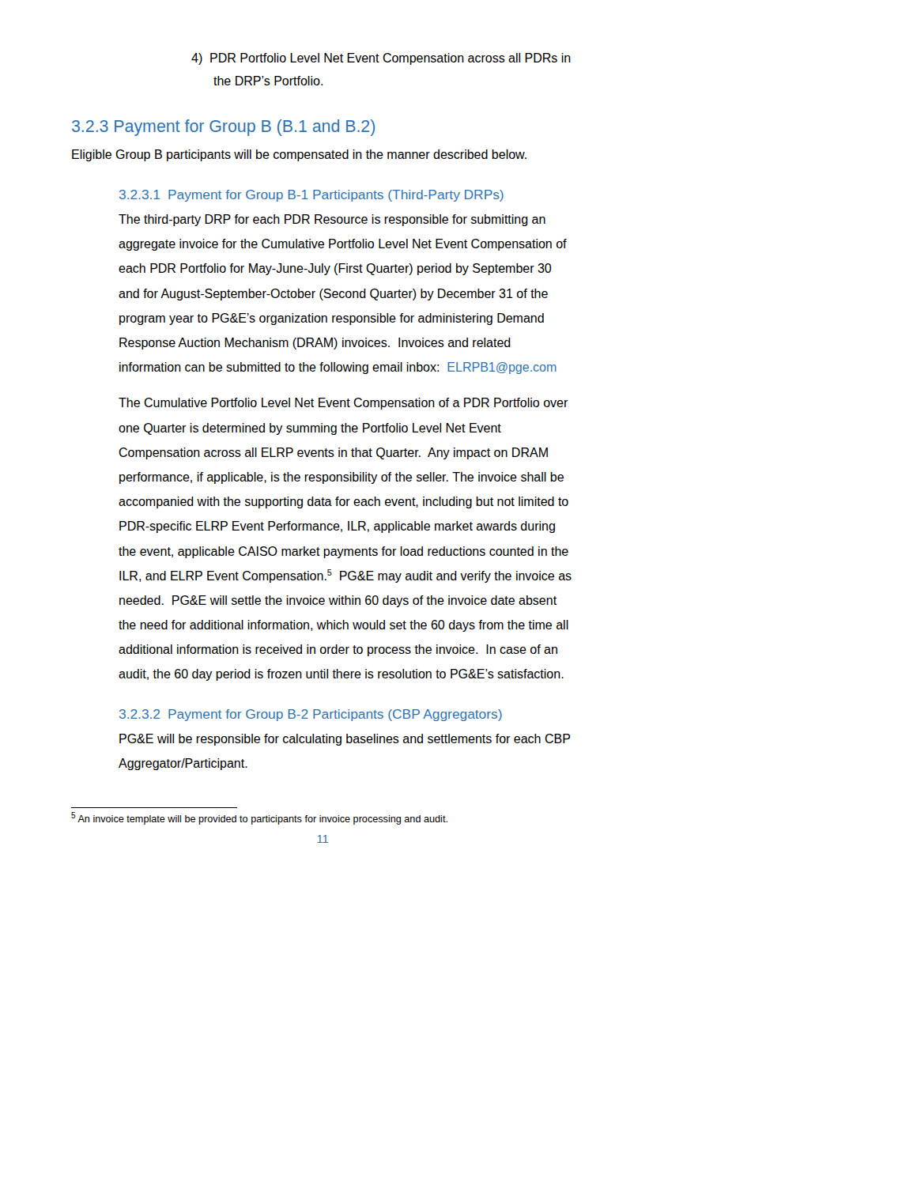4) PDR Portfolio Level Net Event Compensation across all PDRs in the DRP’s Portfolio.
3.2.3 Payment for Group B (B.1 and B.2)
Eligible Group B participants will be compensated in the manner described below.
3.2.3.1 Payment for Group B-1 Participants (Third-Party DRPs)
The third-party DRP for each PDR Resource is responsible for submitting an aggregate invoice for the Cumulative Portfolio Level Net Event Compensation of each PDR Portfolio for May-June-July (First Quarter) period by September 30 and for August-September-October (Second Quarter) by December 31 of the program year to PG&E’s organization responsible for administering Demand Response Auction Mechanism (DRAM) invoices. Invoices and related information can be submitted to the following email inbox: ELRPB1@pge.com
The Cumulative Portfolio Level Net Event Compensation of a PDR Portfolio over one Quarter is determined by summing the Portfolio Level Net Event Compensation across all ELRP events in that Quarter. Any impact on DRAM performance, if applicable, is the responsibility of the seller. The invoice shall be accompanied with the supporting data for each event, including but not limited to PDR-specific ELRP Event Performance, ILR, applicable market awards during the event, applicable CAISO market payments for load reductions counted in the ILR, and ELRP Event Compensation.5 PG&E may audit and verify the invoice as needed. PG&E will settle the invoice within 60 days of the invoice date absent the need for additional information, which would set the 60 days from the time all additional information is received in order to process the invoice. In case of an audit, the 60 day period is frozen until there is resolution to PG&E’s satisfaction.
3.2.3.2 Payment for Group B-2 Participants (CBP Aggregators)
PG&E will be responsible for calculating baselines and settlements for each CBP Aggregator/Participant.
5 An invoice template will be provided to participants for invoice processing and audit.
11